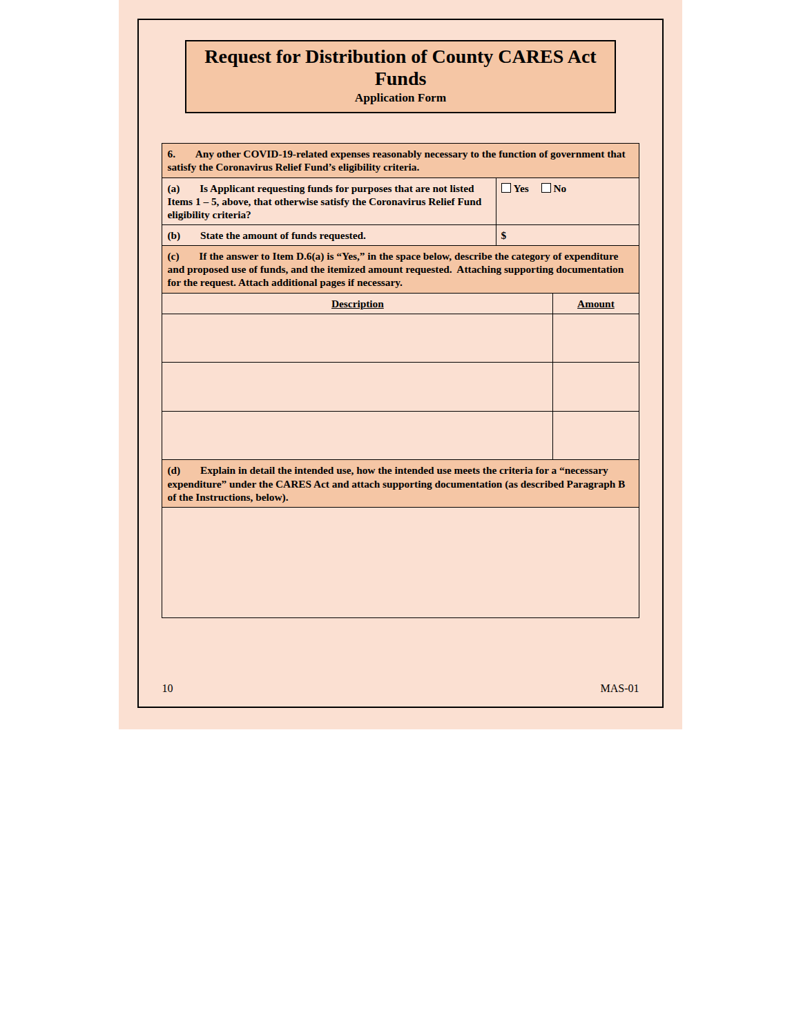Request for Distribution of County CARES Act Funds
Application Form
| 6. Any other COVID-19-related expenses reasonably necessary to the function of government that satisfy the Coronavirus Relief Fund’s eligibility criteria. |
| (a) Is Applicant requesting funds for purposes that are not listed Items 1 – 5, above, that otherwise satisfy the Coronavirus Relief Fund eligibility criteria? | Yes No |
| (b) State the amount of funds requested. | $ |
| (c) If the answer to Item D.6(a) is “Yes,” in the space below, describe the category of expenditure and proposed use of funds, and the itemized amount requested. Attaching supporting documentation for the request. Attach additional pages if necessary. |
| Description | Amount |
| (d) Explain in detail the intended use, how the intended use meets the criteria for a “necessary expenditure” under the CARES Act and attach supporting documentation (as described Paragraph B of the Instructions, below). |
10 MAS-01